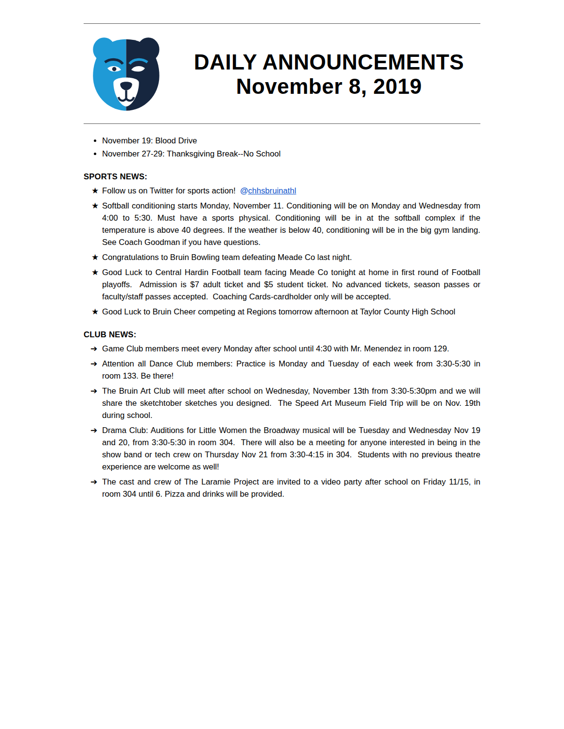Bruin bear head
DAILY ANNOUNCEMENTS
November 8, 2019
November 19: Blood Drive
November 27-29: Thanksgiving Break--No School
SPORTS NEWS:
Follow us on Twitter for sports action! @chhsbruinathl
Softball conditioning starts Monday, November 11. Conditioning will be on Monday and Wednesday from 4:00 to 5:30. Must have a sports physical. Conditioning will be in at the softball complex if the temperature is above 40 degrees. If the weather is below 40, conditioning will be in the big gym landing. See Coach Goodman if you have questions.
Congratulations to Bruin Bowling team defeating Meade Co last night.
Good Luck to Central Hardin Football team facing Meade Co tonight at home in first round of Football playoffs. Admission is $7 adult ticket and $5 student ticket. No advanced tickets, season passes or faculty/staff passes accepted. Coaching Cards-cardholder only will be accepted.
Good Luck to Bruin Cheer competing at Regions tomorrow afternoon at Taylor County High School
CLUB NEWS:
Game Club members meet every Monday after school until 4:30 with Mr. Menendez in room 129.
Attention all Dance Club members: Practice is Monday and Tuesday of each week from 3:30-5:30 in room 133. Be there!
The Bruin Art Club will meet after school on Wednesday, November 13th from 3:30-5:30pm and we will share the sketchtober sketches you designed. The Speed Art Museum Field Trip will be on Nov. 19th during school.
Drama Club: Auditions for Little Women the Broadway musical will be Tuesday and Wednesday Nov 19 and 20, from 3:30-5:30 in room 304. There will also be a meeting for anyone interested in being in the show band or tech crew on Thursday Nov 21 from 3:30-4:15 in 304. Students with no previous theatre experience are welcome as well!
The cast and crew of The Laramie Project are invited to a video party after school on Friday 11/15, in room 304 until 6. Pizza and drinks will be provided.